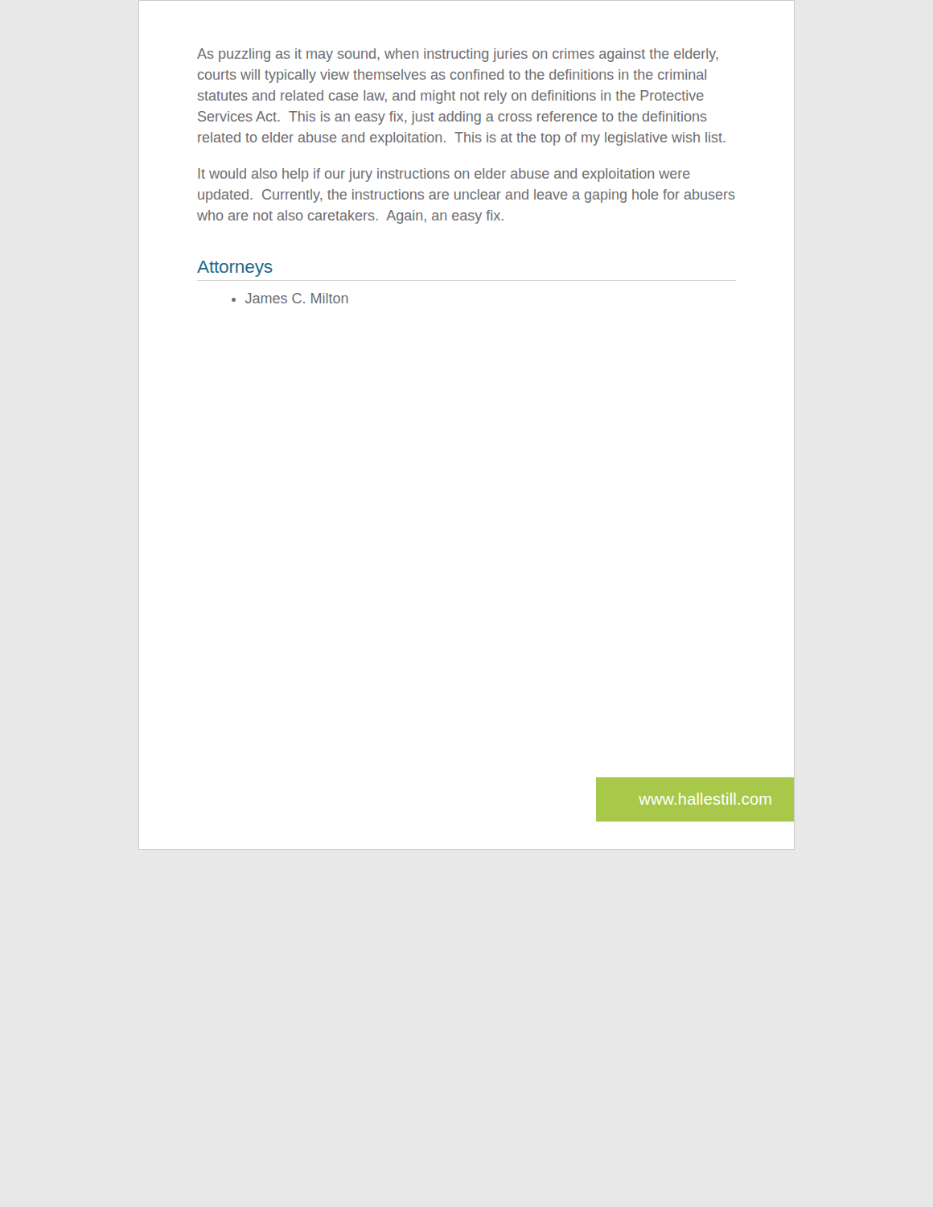As puzzling as it may sound, when instructing juries on crimes against the elderly, courts will typically view themselves as confined to the definitions in the criminal statutes and related case law, and might not rely on definitions in the Protective Services Act. This is an easy fix, just adding a cross reference to the definitions related to elder abuse and exploitation. This is at the top of my legislative wish list.
It would also help if our jury instructions on elder abuse and exploitation were updated. Currently, the instructions are unclear and leave a gaping hole for abusers who are not also caretakers. Again, an easy fix.
Attorneys
James C. Milton
www.hallestill.com